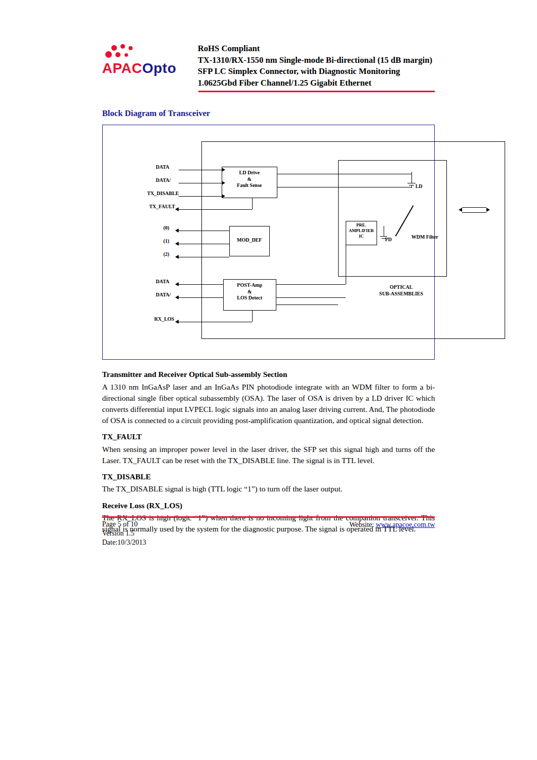APAC Opto
RoHS Compliant
TX-1310/RX-1550 nm Single-mode Bi-directional (15 dB margin)
SFP LC Simplex Connector, with Diagnostic Monitoring
1.0625Gbd Fiber Channel/1.25 Gigabit Ethernet
Block Diagram of Transceiver
LD Drive
&
Fault Sense
MOD_DEF
POST-Amp
&
LOS Detect
PRE.
AMPLIFIER
IC
LD
PD
WDM Filter
OPTICAL
SUB-ASSEMBLIES
DATA
DATA/
TX_DISABLE
TX_FAULT
(0)
(1)
(2)
DATA
DATA/
RX_LOS
Transmitter and Receiver Optical Sub-assembly Section
A 1310 nm InGaAsP laser and an InGaAs PIN photodiode integrate with an WDM filter to form a bi-directional single fiber optical subassembly (OSA). The laser of OSA is driven by a LD driver IC which converts differential input LVPECL logic signals into an analog laser driving current. And, The photodiode of OSA is connected to a circuit providing post-amplification quantization, and optical signal detection.
TX_FAULT
When sensing an improper power level in the laser driver, the SFP set this signal high and turns off the Laser. TX_FAULT can be reset with the TX_DISABLE line. The signal is in TTL level.
TX_DISABLE
The TX_DISABLE signal is high (TTL logic “1”) to turn off the laser output.
Receive Loss (RX_LOS)
The RX_LOS is high (logic “1”) when there is no incoming light from the companion transceiver. This signal is normally used by the system for the diagnostic purpose. The signal is operated in TTL level.
Page 5 of 10
Version 1.5
Date:10/3/2013
Website: www.apacoe.com.tw